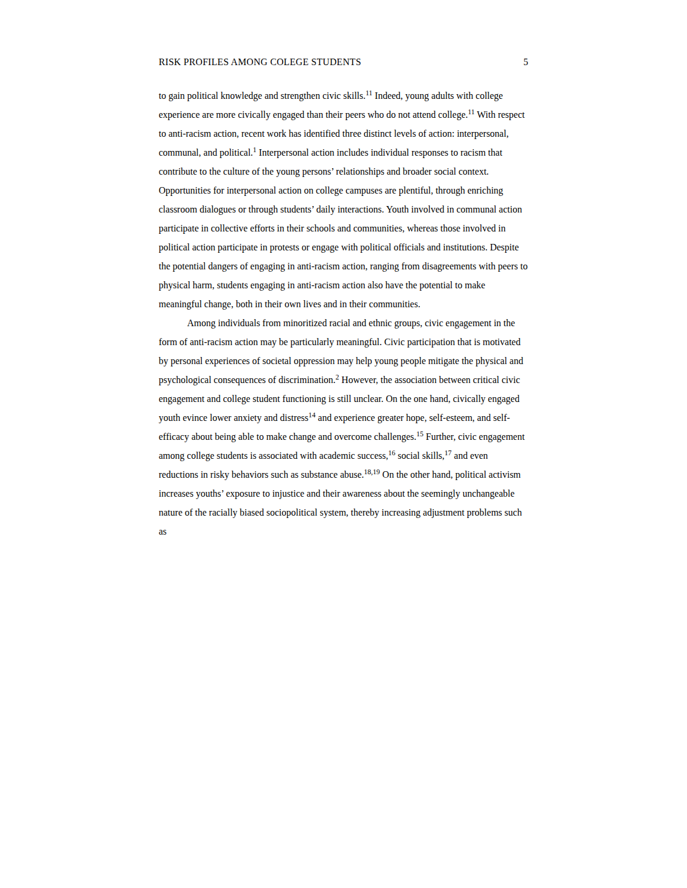Risk Profiles Among Colege Students 5
to gain political knowledge and strengthen civic skills.11 Indeed, young adults with college experience are more civically engaged than their peers who do not attend college.11 With respect to anti-racism action, recent work has identified three distinct levels of action: interpersonal, communal, and political.1 Interpersonal action includes individual responses to racism that contribute to the culture of the young persons’ relationships and broader social context. Opportunities for interpersonal action on college campuses are plentiful, through enriching classroom dialogues or through students’ daily interactions. Youth involved in communal action participate in collective efforts in their schools and communities, whereas those involved in political action participate in protests or engage with political officials and institutions. Despite the potential dangers of engaging in anti-racism action, ranging from disagreements with peers to physical harm, students engaging in anti-racism action also have the potential to make meaningful change, both in their own lives and in their communities.
Among individuals from minoritized racial and ethnic groups, civic engagement in the form of anti-racism action may be particularly meaningful. Civic participation that is motivated by personal experiences of societal oppression may help young people mitigate the physical and psychological consequences of discrimination.2 However, the association between critical civic engagement and college student functioning is still unclear. On the one hand, civically engaged youth evince lower anxiety and distress14 and experience greater hope, self-esteem, and self-efficacy about being able to make change and overcome challenges.15 Further, civic engagement among college students is associated with academic success,16 social skills,17 and even reductions in risky behaviors such as substance abuse.18,19 On the other hand, political activism increases youths’ exposure to injustice and their awareness about the seemingly unchangeable nature of the racially biased sociopolitical system, thereby increasing adjustment problems such as